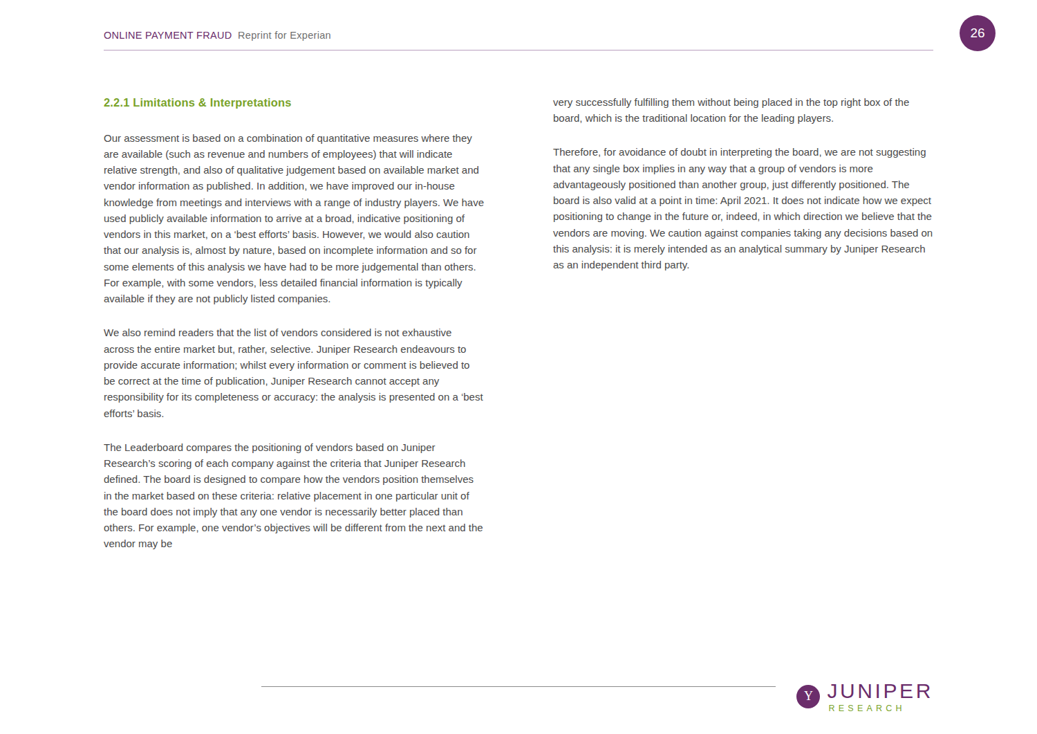26
ONLINE PAYMENT FRAUD Reprint for Experian
2.2.1 Limitations & Interpretations
Our assessment is based on a combination of quantitative measures where they are available (such as revenue and numbers of employees) that will indicate relative strength, and also of qualitative judgement based on available market and vendor information as published. In addition, we have improved our in-house knowledge from meetings and interviews with a range of industry players. We have used publicly available information to arrive at a broad, indicative positioning of vendors in this market, on a ‘best efforts’ basis. However, we would also caution that our analysis is, almost by nature, based on incomplete information and so for some elements of this analysis we have had to be more judgemental than others. For example, with some vendors, less detailed financial information is typically available if they are not publicly listed companies.
We also remind readers that the list of vendors considered is not exhaustive across the entire market but, rather, selective. Juniper Research endeavours to provide accurate information; whilst every information or comment is believed to be correct at the time of publication, Juniper Research cannot accept any responsibility for its completeness or accuracy: the analysis is presented on a ‘best efforts’ basis.
The Leaderboard compares the positioning of vendors based on Juniper Research’s scoring of each company against the criteria that Juniper Research defined. The board is designed to compare how the vendors position themselves in the market based on these criteria: relative placement in one particular unit of the board does not imply that any one vendor is necessarily better placed than others. For example, one vendor’s objectives will be different from the next and the vendor may be
very successfully fulfilling them without being placed in the top right box of the board, which is the traditional location for the leading players.
Therefore, for avoidance of doubt in interpreting the board, we are not suggesting that any single box implies in any way that a group of vendors is more advantageously positioned than another group, just differently positioned. The board is also valid at a point in time: April 2021. It does not indicate how we expect positioning to change in the future or, indeed, in which direction we believe that the vendors are moving. We caution against companies taking any decisions based on this analysis: it is merely intended as an analytical summary by Juniper Research as an independent third party.
JUNIPER RESEARCH